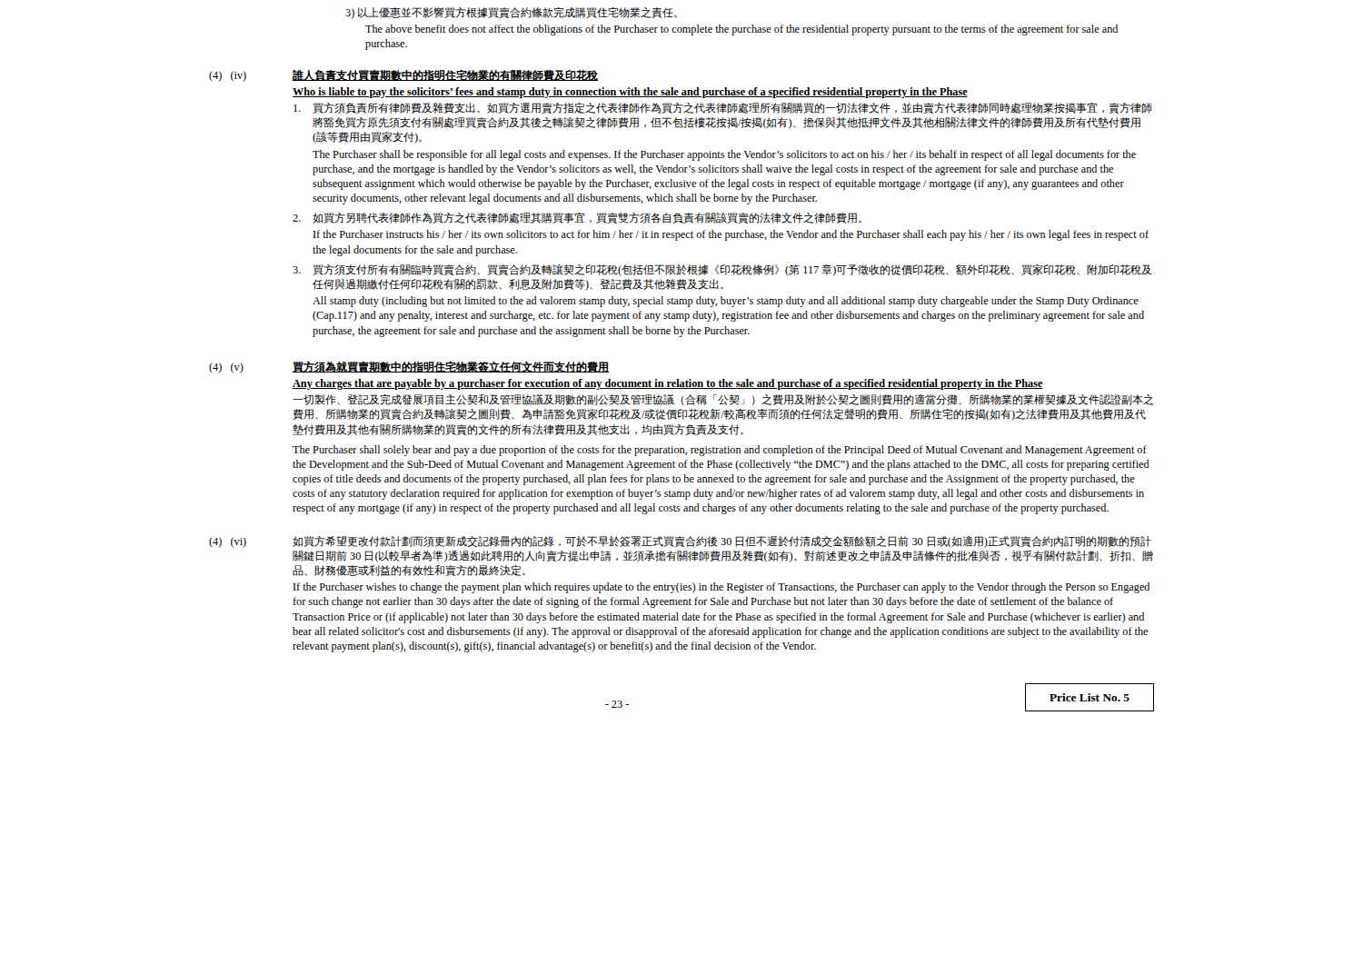3) 以上優惠並不影響買方根據買賣合約條款完成購買住宅物業之責任。
The above benefit does not affect the obligations of the Purchaser to complete the purchase of the residential property pursuant to the terms of the agreement for sale and purchase.
(4) (iv)
誰人負責支付買賣期數中的指明住宅物業的有關律師費及印花稅
Who is liable to pay the solicitors’ fees and stamp duty in connection with the sale and purchase of a specified residential property in the Phase
1.
買方須負責所有律師費及雜費支出。如買方選用賣方指定之代表律師作為買方之代表律師處理所有關購買的一切法律文件，並由賣方代表律師同時處理物業按揭事宜，賣方律師將豁免買方原先須支付有關處理買賣合約及其後之轉讓契之律師費用，但不包括樓花按揭/按揭(如有)、擔保與其他抵押文件及其他相關法律文件的律師費用及所有代墊付費用(該等費用由買家支付)。
The Purchaser shall be responsible for all legal costs and expenses. If the Purchaser appoints the Vendor’s solicitors to act on his / her / its behalf in respect of all legal documents for the purchase, and the mortgage is handled by the Vendor’s solicitors as well, the Vendor’s solicitors shall waive the legal costs in respect of the agreement for sale and purchase and the subsequent assignment which would otherwise be payable by the Purchaser, exclusive of the legal costs in respect of equitable mortgage / mortgage (if any), any guarantees and other security documents, other relevant legal documents and all disbursements, which shall be borne by the Purchaser.
2.
如買方另聘代表律師作為買方之代表律師處理其購買事宜，買賣雙方須各自負責有關該買賣的法律文件之律師費用。
If the Purchaser instructs his / her / its own solicitors to act for him / her / it in respect of the purchase, the Vendor and the Purchaser shall each pay his / her / its own legal fees in respect of the legal documents for the sale and purchase.
3.
買方須支付所有有關臨時買賣合約、買賣合約及轉讓契之印花稅(包括但不限於根據《印花稅條例》(第 117 章)可予徵收的從價印花稅、額外印花稅、買家印花稅、附加印花稅及任何與過期繳付任何印花稅有關的罰款、利息及附加費等)、登記費及其他雜費及支出。
All stamp duty (including but not limited to the ad valorem stamp duty, special stamp duty, buyer’s stamp duty and all additional stamp duty chargeable under the Stamp Duty Ordinance (Cap.117) and any penalty, interest and surcharge, etc. for late payment of any stamp duty), registration fee and other disbursements and charges on the preliminary agreement for sale and purchase, the agreement for sale and purchase and the assignment shall be borne by the Purchaser.
(4) (v)
買方須為就買賣期數中的指明住宅物業簽立任何文件而支付的費用
Any charges that are payable by a purchaser for execution of any document in relation to the sale and purchase of a specified residential property in the Phase
一切製作、登記及完成發展項目主公契和及管理協議及期數的副公契及管理協議（合稱「公契」）之費用及附於公契之圖則費用的適當分攤、所購物業的業權契據及文件認證副本之費用、所購物業的買賣合約及轉讓契之圖則費、為申請豁免買家印花稅及/或從價印花稅新/較高稅率而須的任何法定聲明的費用、所購住宅的按揭(如有)之法律費用及其他費用及代墊付費用及其他有關所購物業的買賣的文件的所有法律費用及其他支出，均由買方負責及支付。
The Purchaser shall solely bear and pay a due proportion of the costs for the preparation, registration and completion of the Principal Deed of Mutual Covenant and Management Agreement of the Development and the Sub-Deed of Mutual Covenant and Management Agreement of the Phase (collectively “the DMC”) and the plans attached to the DMC, all costs for preparing certified copies of title deeds and documents of the property purchased, all plan fees for plans to be annexed to the agreement for sale and purchase and the Assignment of the property purchased, the costs of any statutory declaration required for application for exemption of buyer’s stamp duty and/or new/higher rates of ad valorem stamp duty, all legal and other costs and disbursements in respect of any mortgage (if any) in respect of the property purchased and all legal costs and charges of any other documents relating to the sale and purchase of the property purchased.
(4) (vi)
如買方希望更改付款計劃而須更新成交記錄冊內的記錄，可於不早於簽署正式買賣合約後 30 日但不遲於付清成交金額餘額之日前 30 日或(如適用)正式買賣合約內訂明的期數的預計關鍵日期前 30 日(以較早者為準)透過如此聘用的人向賣方提出申請，並須承擔有關律師費用及雜費(如有)。對前述更改之申請及申請條件的批准與否，視乎有關付款計劃、折扣、贈品、財務優惠或利益的有效性和賣方的最終決定。
If the Purchaser wishes to change the payment plan which requires update to the entry(ies) in the Register of Transactions, the Purchaser can apply to the Vendor through the Person so Engaged for such change not earlier than 30 days after the date of signing of the formal Agreement for Sale and Purchase but not later than 30 days before the date of settlement of the balance of Transaction Price or (if applicable) not later than 30 days before the estimated material date for the Phase as specified in the formal Agreement for Sale and Purchase (whichever is earlier) and bear all related solicitor's cost and disbursements (if any). The approval or disapproval of the aforesaid application for change and the application conditions are subject to the availability of the relevant payment plan(s), discount(s), gift(s), financial advantage(s) or benefit(s) and the final decision of the Vendor.
- 23 -
Price List No. 5